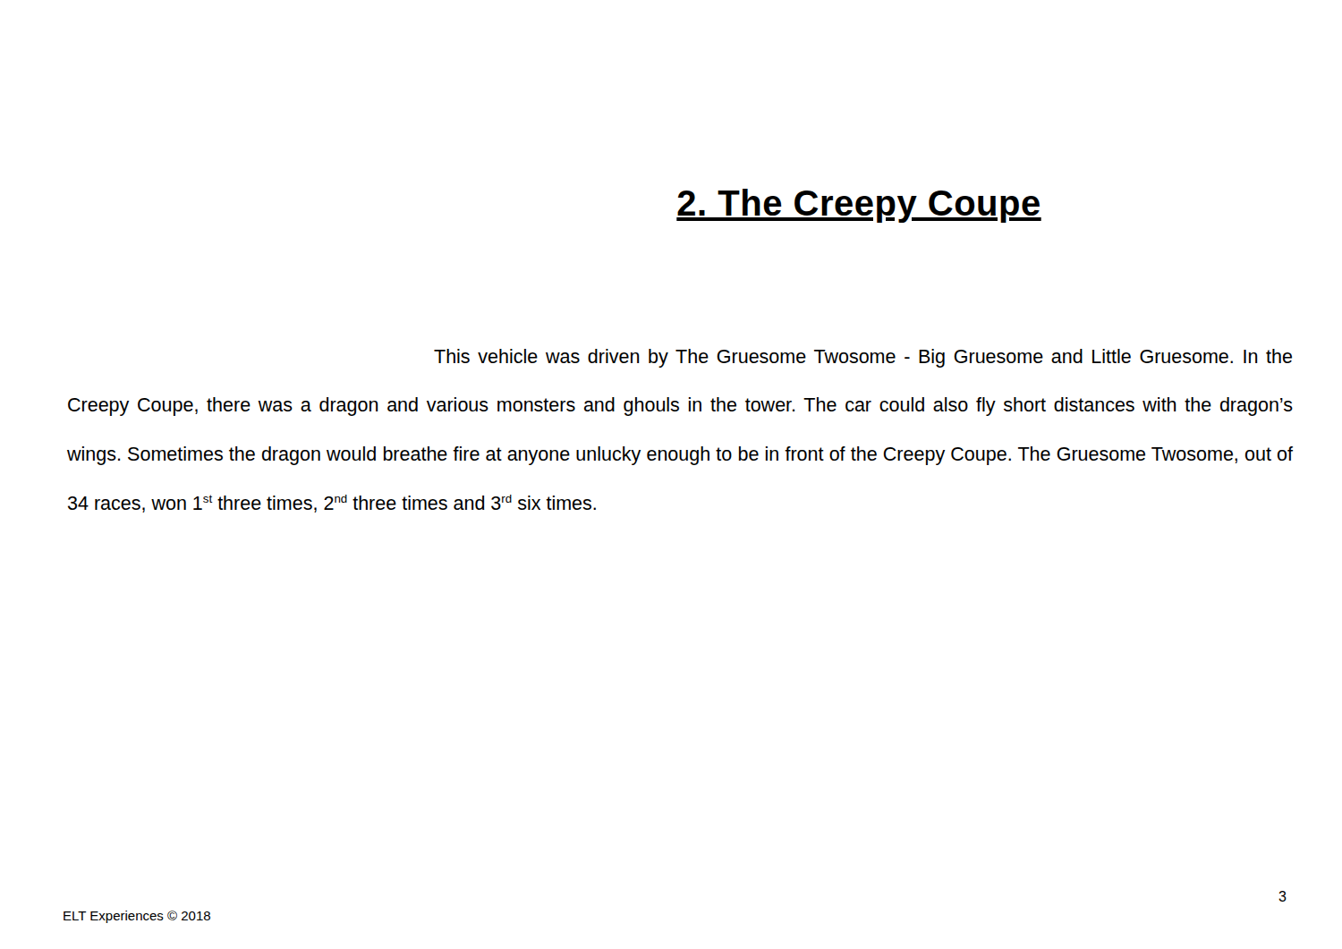Illustration: The Creepy Coupe, a black hearse-like car with a haunted house tower, a green dragon tail, bats flying overhead, and the Gruesome Twosome driving.
2. The Creepy Coupe
This vehicle was driven by The Gruesome Twosome - Big Gruesome and Little Gruesome. In the Creepy Coupe, there was a dragon and various monsters and ghouls in the tower. The car could also fly short distances with the dragon’s wings. Sometimes the dragon would breathe fire at anyone unlucky enough to be in front of the Creepy Coupe. The Gruesome Twosome, out of 34 races, won 1st three times, 2nd three times and 3rd six times.
ELT Experiences © 2018
3